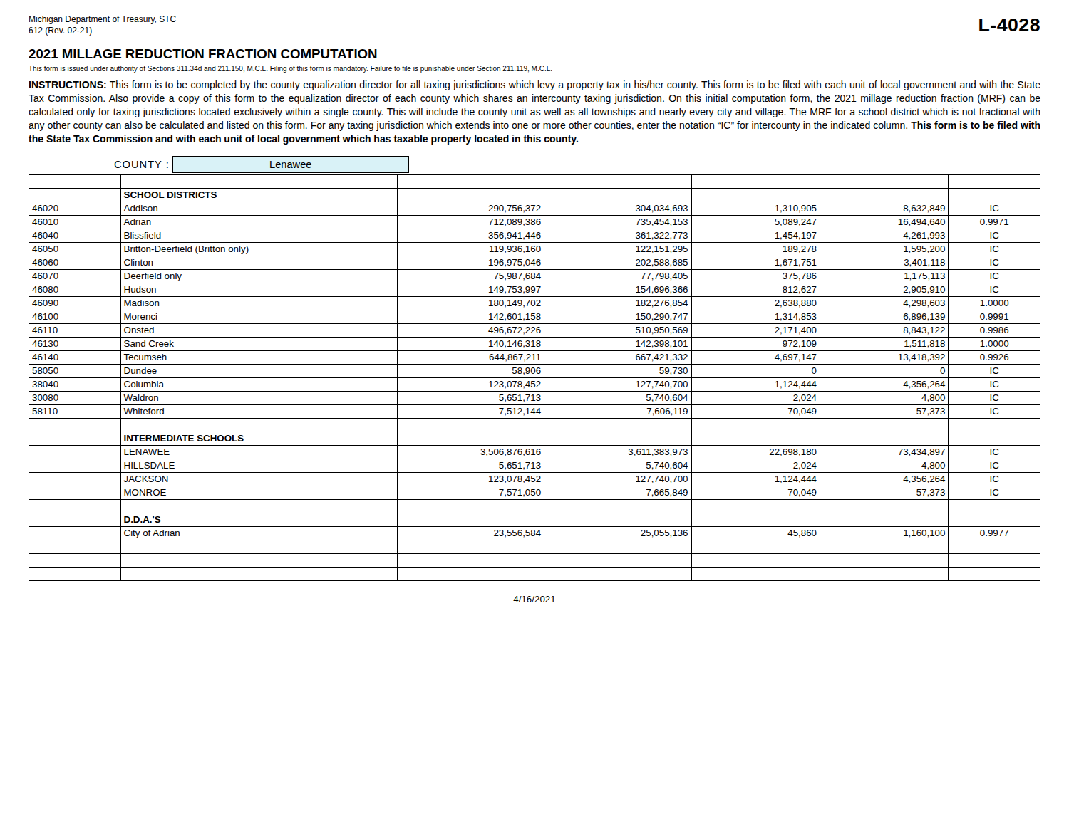Michigan Department of Treasury, STC
612 (Rev. 02-21)
L-4028
2021 MILLAGE REDUCTION FRACTION COMPUTATION
This form is issued under authority of Sections 311.34d and 211.150, M.C.L. Filing of this form is mandatory. Failure to file is punishable under Section 211.119, M.C.L.
INSTRUCTIONS: This form is to be completed by the county equalization director for all taxing jurisdictions which levy a property tax in his/her county. This form is to be filed with each unit of local government and with the State Tax Commission. Also provide a copy of this form to the equalization director of each county which shares an intercounty taxing jurisdiction. On this initial computation form, the 2021 millage reduction fraction (MRF) can be calculated only for taxing jurisdictions located exclusively within a single county. This will include the county unit as well as all townships and nearly every city and village. The MRF for a school district which is not fractional with any other county can also be calculated and listed on this form. For any taxing jurisdiction which extends into one or more other counties, enter the notation “IC” for intercounty in the indicated column. This form is to be filed with the State Tax Commission and with each unit of local government which has taxable property located in this county.
COUNTY :
Lenawee
| | SCHOOL DISTRICTS | | | | | |
| 46020 | Addison | 290,756,372 | 304,034,693 | 1,310,905 | 8,632,849 | IC |
| 46010 | Adrian | 712,089,386 | 735,454,153 | 5,089,247 | 16,494,640 | 0.9971 |
| 46040 | Blissfield | 356,941,446 | 361,322,773 | 1,454,197 | 4,261,993 | IC |
| 46050 | Britton-Deerfield (Britton only) | 119,936,160 | 122,151,295 | 189,278 | 1,595,200 | IC |
| 46060 | Clinton | 196,975,046 | 202,588,685 | 1,671,751 | 3,401,118 | IC |
| 46070 | Deerfield only | 75,987,684 | 77,798,405 | 375,786 | 1,175,113 | IC |
| 46080 | Hudson | 149,753,997 | 154,696,366 | 812,627 | 2,905,910 | IC |
| 46090 | Madison | 180,149,702 | 182,276,854 | 2,638,880 | 4,298,603 | 1.0000 |
| 46100 | Morenci | 142,601,158 | 150,290,747 | 1,314,853 | 6,896,139 | 0.9991 |
| 46110 | Onsted | 496,672,226 | 510,950,569 | 2,171,400 | 8,843,122 | 0.9986 |
| 46130 | Sand Creek | 140,146,318 | 142,398,101 | 972,109 | 1,511,818 | 1.0000 |
| 46140 | Tecumseh | 644,867,211 | 667,421,332 | 4,697,147 | 13,418,392 | 0.9926 |
| 58050 | Dundee | 58,906 | 59,730 | 0 | 0 | IC |
| 38040 | Columbia | 123,078,452 | 127,740,700 | 1,124,444 | 4,356,264 | IC |
| 30080 | Waldron | 5,651,713 | 5,740,604 | 2,024 | 4,800 | IC |
| 58110 | Whiteford | 7,512,144 | 7,606,119 | 70,049 | 57,373 | IC |
| | INTERMEDIATE SCHOOLS | | | | | |
| | LENAWEE | 3,506,876,616 | 3,611,383,973 | 22,698,180 | 73,434,897 | IC |
| | HILLSDALE | 5,651,713 | 5,740,604 | 2,024 | 4,800 | IC |
| | JACKSON | 123,078,452 | 127,740,700 | 1,124,444 | 4,356,264 | IC |
| | MONROE | 7,571,050 | 7,665,849 | 70,049 | 57,373 | IC |
| | D.D.A.'S | | | | | |
| | City of Adrian | 23,556,584 | 25,055,136 | 45,860 | 1,160,100 | 0.9977 |
4/16/2021